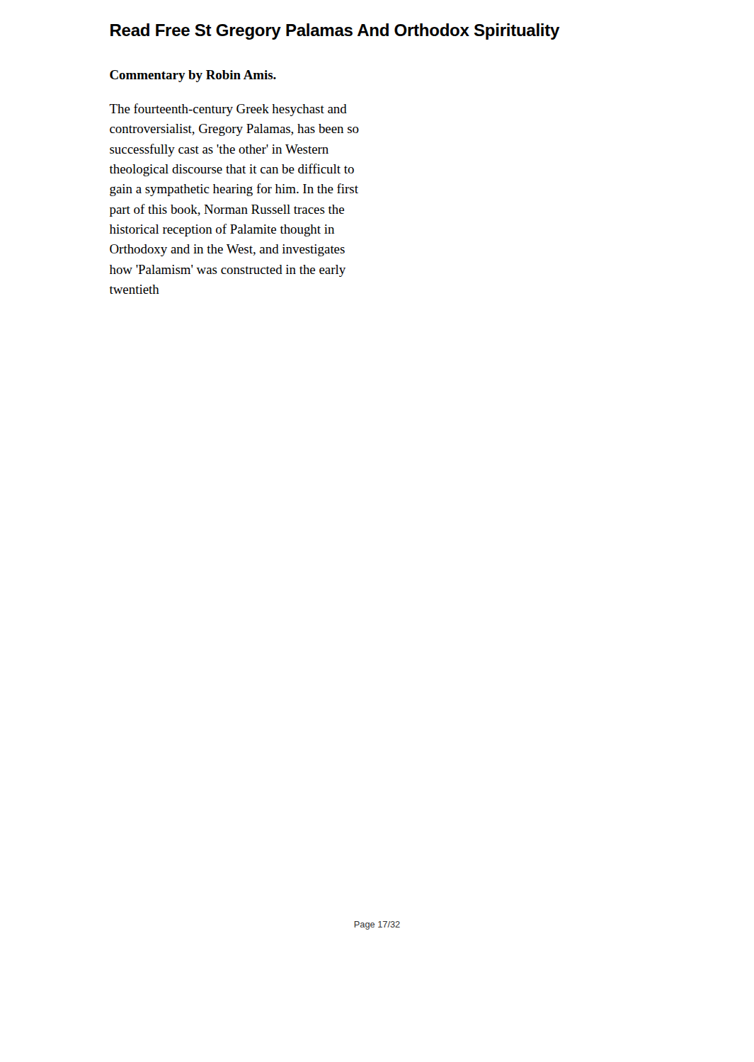Read Free St Gregory Palamas And Orthodox Spirituality
Commentary by Robin Amis.
The fourteenth-century Greek hesychast and controversialist, Gregory Palamas, has been so successfully cast as 'the other' in Western theological discourse that it can be difficult to gain a sympathetic hearing for him. In the first part of this book, Norman Russell traces the historical reception of Palamite thought in Orthodoxy and in the West, and investigates how 'Palamism' was constructed in the early twentieth
Page 17/32